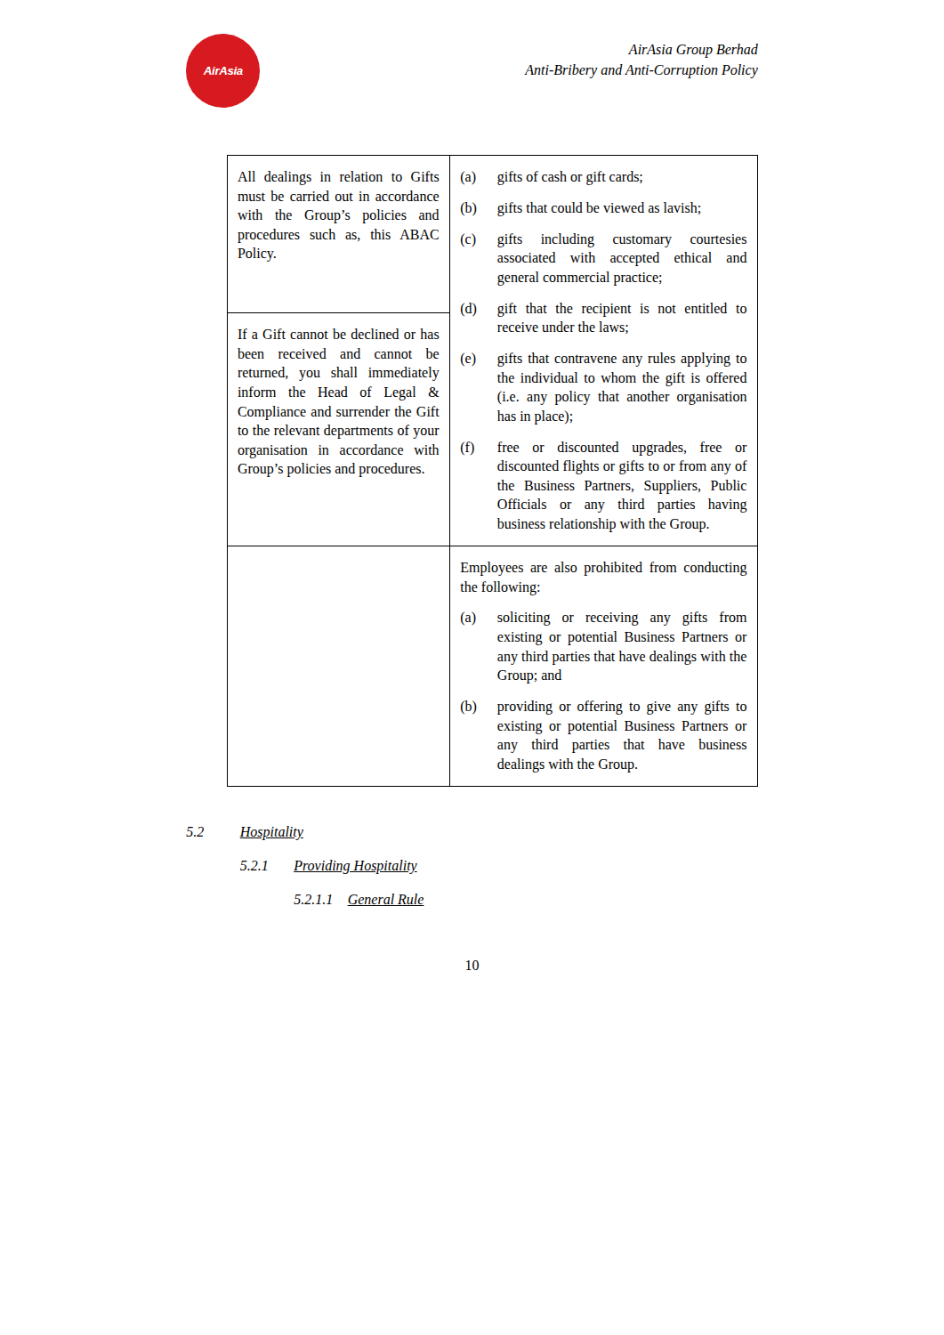AirAsia
AirAsia Group Berhad
Anti-Bribery and Anti-Corruption Policy
| All dealings in relation to Gifts must be carried out in accordance with the Group’s policies and procedures such as, this ABAC Policy. | (a) gifts of cash or gift cards; (b) gifts that could be viewed as lavish; (c) gifts including customary courtesies associated with accepted ethical and general commercial practice; (d) gift that the recipient is not entitled to receive under the laws; (e) gifts that contravene any rules applying to the individual to whom the gift is offered (i.e. any policy that another organisation has in place); (f) free or discounted upgrades, free or discounted flights or gifts to or from any of the Business Partners, Suppliers, Public Officials or any third parties having business relationship with the Group. |
| If a Gift cannot be declined or has been received and cannot be returned, you shall immediately inform the Head of Legal & Compliance and surrender the Gift to the relevant departments of your organisation in accordance with Group’s policies and procedures. |
| | Employees are also prohibited from conducting the following: (a) soliciting or receiving any gifts from existing or potential Business Partners or any third parties that have dealings with the Group; and (b) providing or offering to give any gifts to existing or potential Business Partners or any third parties that have business dealings with the Group. |
5.2 Hospitality
5.2.1 Providing Hospitality
5.2.1.1 General Rule
10